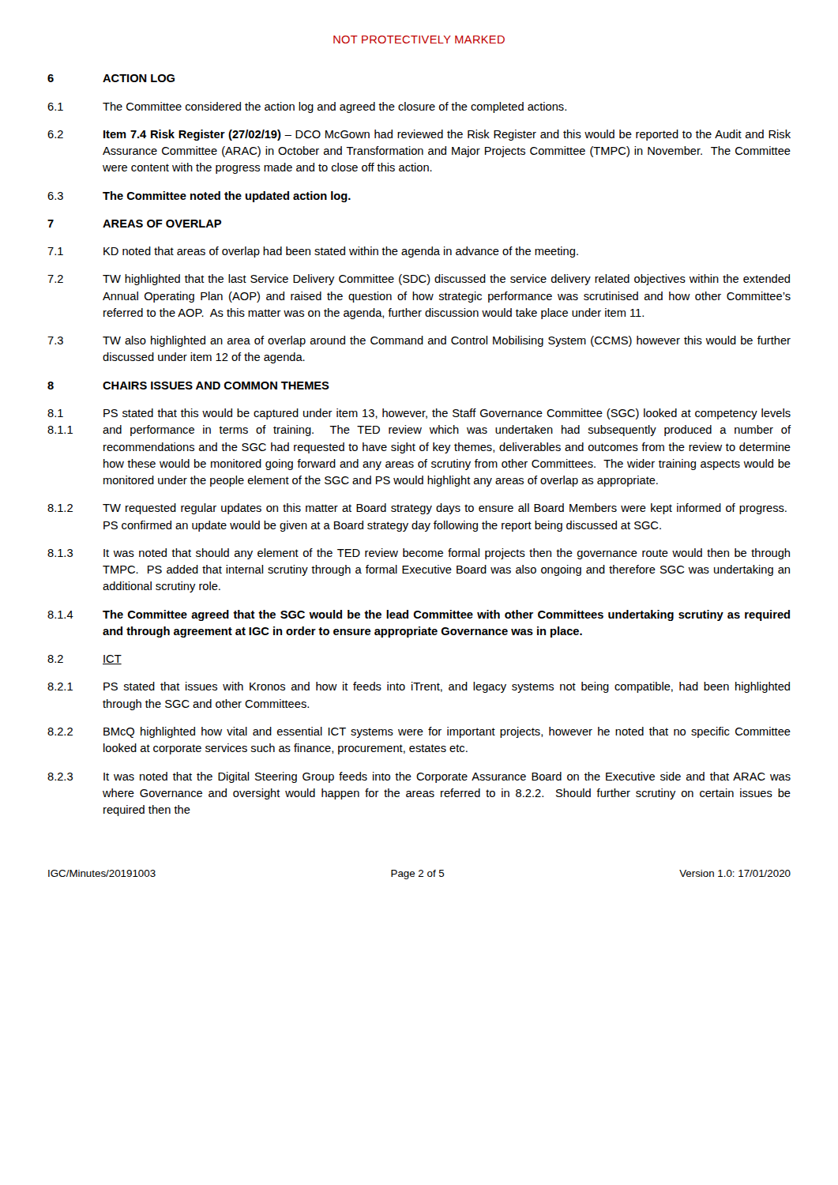NOT PROTECTIVELY MARKED
6
ACTION LOG
6.1
The Committee considered the action log and agreed the closure of the completed actions.
6.2
Item 7.4 Risk Register (27/02/19) – DCO McGown had reviewed the Risk Register and this would be reported to the Audit and Risk Assurance Committee (ARAC) in October and Transformation and Major Projects Committee (TMPC) in November. The Committee were content with the progress made and to close off this action.
6.3
The Committee noted the updated action log.
7
AREAS OF OVERLAP
7.1
KD noted that areas of overlap had been stated within the agenda in advance of the meeting.
7.2
TW highlighted that the last Service Delivery Committee (SDC) discussed the service delivery related objectives within the extended Annual Operating Plan (AOP) and raised the question of how strategic performance was scrutinised and how other Committee’s referred to the AOP. As this matter was on the agenda, further discussion would take place under item 11.
7.3
TW also highlighted an area of overlap around the Command and Control Mobilising System (CCMS) however this would be further discussed under item 12 of the agenda.
8
CHAIRS ISSUES AND COMMON THEMES
8.1
8.1.1
PS stated that this would be captured under item 13, however, the Staff Governance Committee (SGC) looked at competency levels and performance in terms of training. The TED review which was undertaken had subsequently produced a number of recommendations and the SGC had requested to have sight of key themes, deliverables and outcomes from the review to determine how these would be monitored going forward and any areas of scrutiny from other Committees. The wider training aspects would be monitored under the people element of the SGC and PS would highlight any areas of overlap as appropriate.
8.1.2
TW requested regular updates on this matter at Board strategy days to ensure all Board Members were kept informed of progress. PS confirmed an update would be given at a Board strategy day following the report being discussed at SGC.
8.1.3
It was noted that should any element of the TED review become formal projects then the governance route would then be through TMPC. PS added that internal scrutiny through a formal Executive Board was also ongoing and therefore SGC was undertaking an additional scrutiny role.
8.1.4
The Committee agreed that the SGC would be the lead Committee with other Committees undertaking scrutiny as required and through agreement at IGC in order to ensure appropriate Governance was in place.
8.2
ICT
8.2.1
PS stated that issues with Kronos and how it feeds into iTrent, and legacy systems not being compatible, had been highlighted through the SGC and other Committees.
8.2.2
BMcQ highlighted how vital and essential ICT systems were for important projects, however he noted that no specific Committee looked at corporate services such as finance, procurement, estates etc.
8.2.3
It was noted that the Digital Steering Group feeds into the Corporate Assurance Board on the Executive side and that ARAC was where Governance and oversight would happen for the areas referred to in 8.2.2. Should further scrutiny on certain issues be required then the
IGC/Minutes/20191003 Page 2 of 5 Version 1.0: 17/01/2020